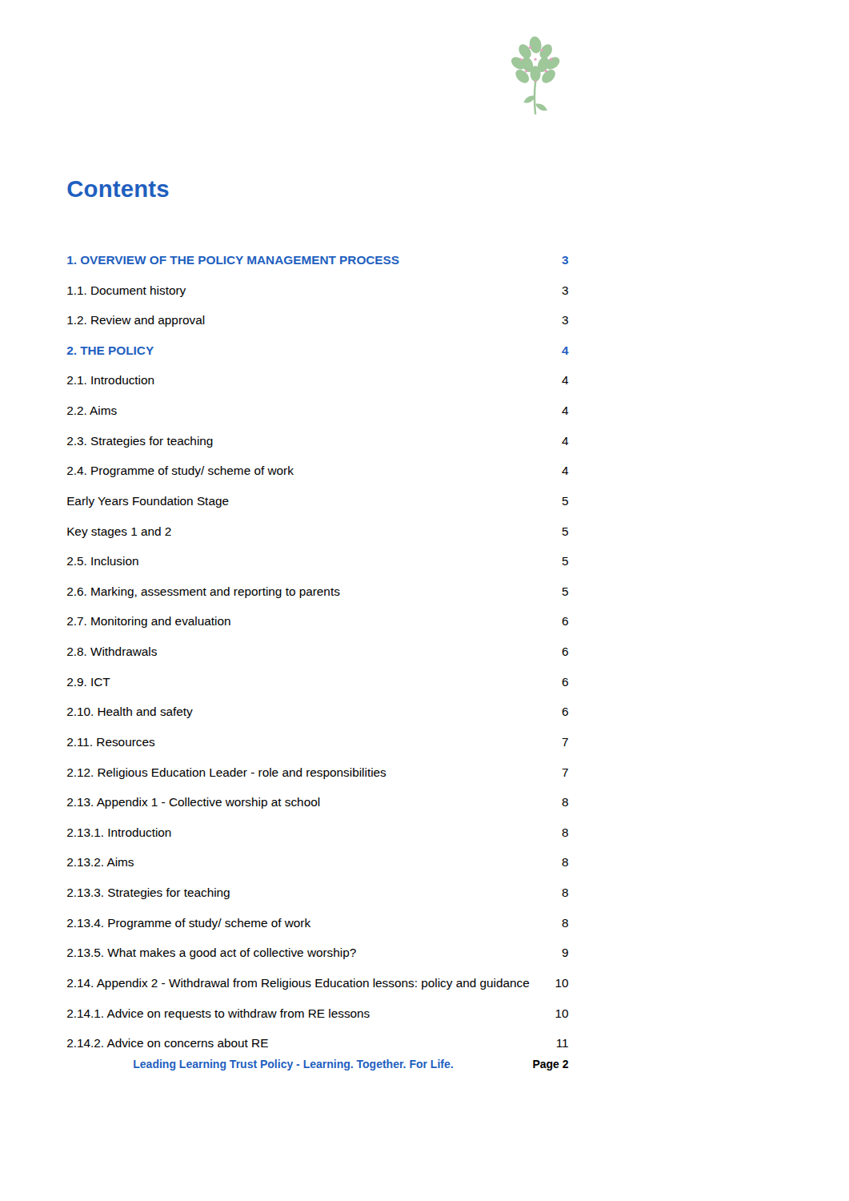Contents
| 1. OVERVIEW OF THE POLICY MANAGEMENT PROCESS | 3 |
| 1.1. Document history | 3 |
| 1.2. Review and approval | 3 |
| 2. THE POLICY | 4 |
| 2.1. Introduction | 4 |
| 2.2. Aims | 4 |
| 2.3. Strategies for teaching | 4 |
| 2.4. Programme of study/ scheme of work | 4 |
| Early Years Foundation Stage | 5 |
| Key stages 1 and 2 | 5 |
| 2.5. Inclusion | 5 |
| 2.6. Marking, assessment and reporting to parents | 5 |
| 2.7. Monitoring and evaluation | 6 |
| 2.8. Withdrawals | 6 |
| 2.9. ICT | 6 |
| 2.10. Health and safety | 6 |
| 2.11. Resources | 7 |
| 2.12. Religious Education Leader - role and responsibilities | 7 |
| 2.13. Appendix 1 - Collective worship at school | 8 |
| 2.13.1. Introduction | 8 |
| 2.13.2. Aims | 8 |
| 2.13.3. Strategies for teaching | 8 |
| 2.13.4. Programme of study/ scheme of work | 8 |
| 2.13.5. What makes a good act of collective worship? | 9 |
| 2.14. Appendix 2 - Withdrawal from Religious Education lessons: policy and guidance | 10 |
| 2.14.1. Advice on requests to withdraw from RE lessons | 10 |
| 2.14.2. Advice on concerns about RE | 11 |
Leading Learning Trust Policy - Learning. Together. For Life. Page 2